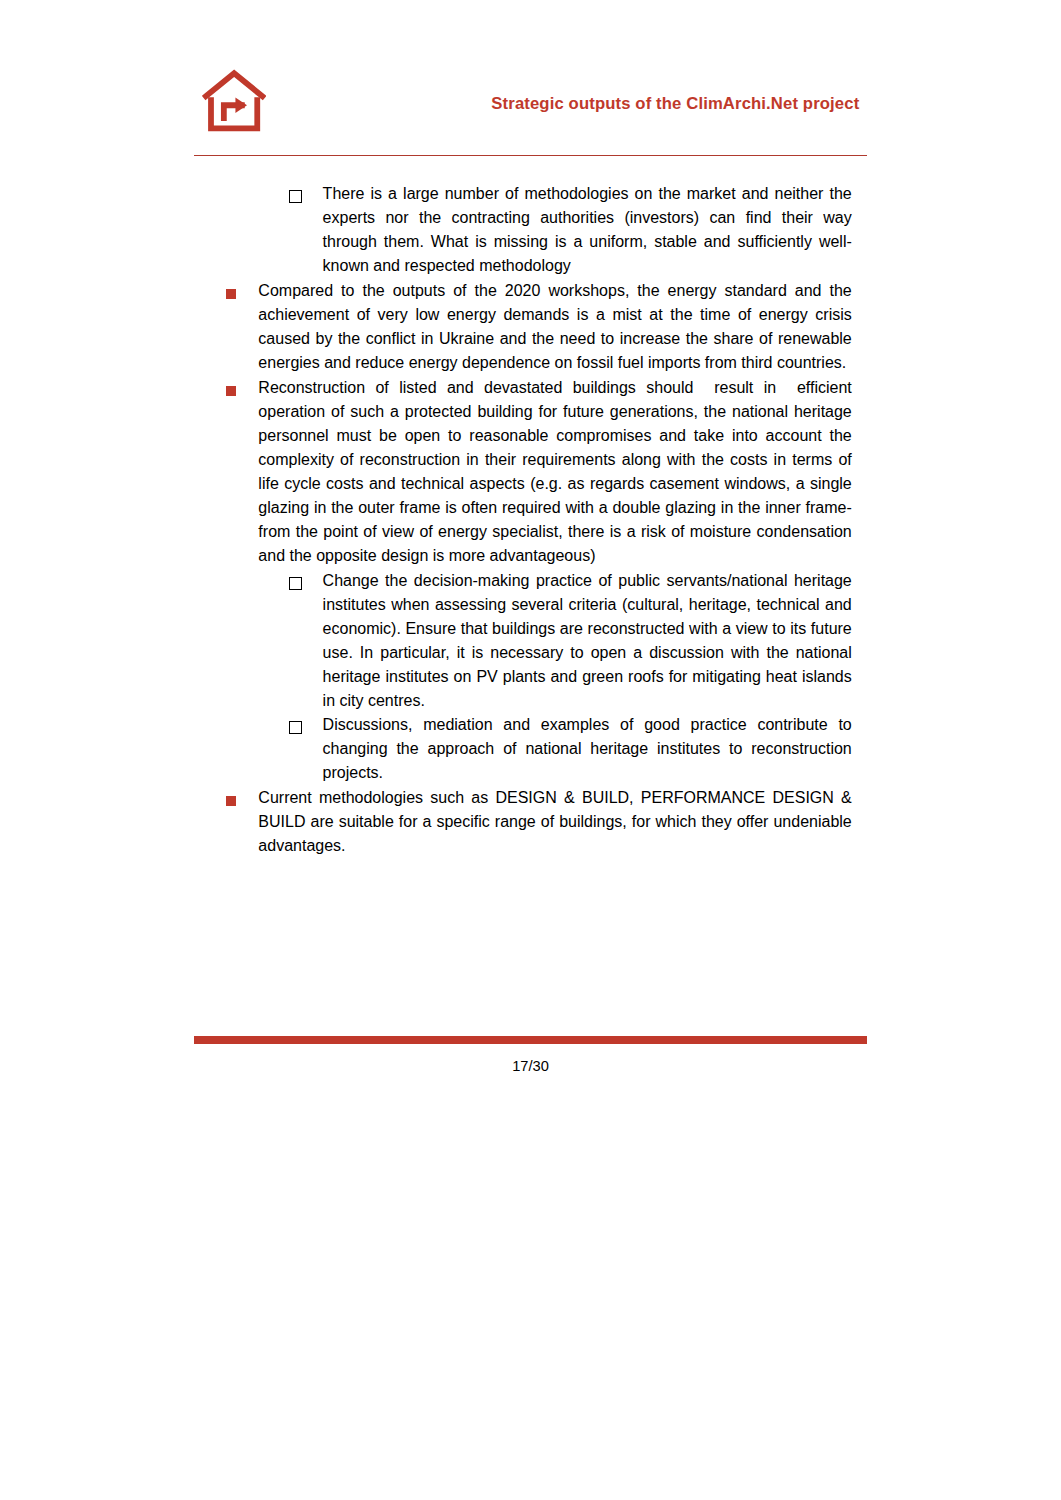Strategic outputs of the ClimArchi.Net project
There is a large number of methodologies on the market and neither the experts nor the contracting authorities (investors) can find their way through them. What is missing is a uniform, stable and sufficiently well-known and respected methodology
Compared to the outputs of the 2020 workshops, the energy standard and the achievement of very low energy demands is a mist at the time of energy crisis caused by the conflict in Ukraine and the need to increase the share of renewable energies and reduce energy dependence on fossil fuel imports from third countries.
Reconstruction of listed and devastated buildings should result in efficient operation of such a protected building for future generations, the national heritage personnel must be open to reasonable compromises and take into account the complexity of reconstruction in their requirements along with the costs in terms of life cycle costs and technical aspects (e.g. as regards casement windows, a single glazing in the outer frame is often required with a double glazing in the inner frame- from the point of view of energy specialist, there is a risk of moisture condensation and the opposite design is more advantageous)
Change the decision-making practice of public servants/national heritage institutes when assessing several criteria (cultural, heritage, technical and economic). Ensure that buildings are reconstructed with a view to its future use. In particular, it is necessary to open a discussion with the national heritage institutes on PV plants and green roofs for mitigating heat islands in city centres.
Discussions, mediation and examples of good practice contribute to changing the approach of national heritage institutes to reconstruction projects.
Current methodologies such as DESIGN & BUILD, PERFORMANCE DESIGN & BUILD are suitable for a specific range of buildings, for which they offer undeniable advantages.
17/30